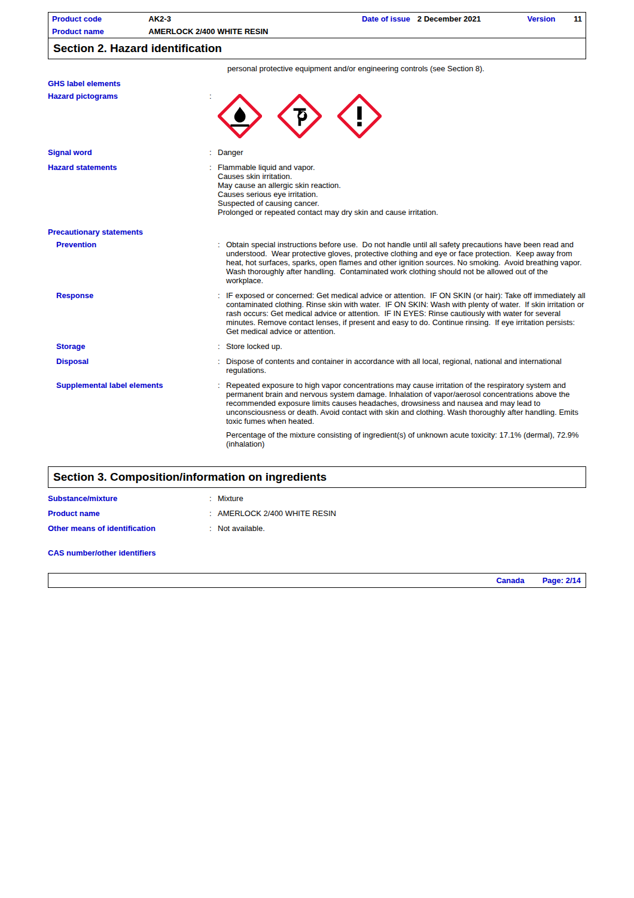| Product code | AK2-3 | Date of issue | 2 December 2021 | Version | 11 |
| Product name | AMERLOCK 2/400 WHITE RESIN |
Section 2. Hazard identification
personal protective equipment and/or engineering controls (see Section 8).
GHS label elements
| Hazard pictograms | : | |
| Signal word | : | Danger |
| Hazard statements | : | Flammable liquid and vapor. Causes skin irritation. May cause an allergic skin reaction. Causes serious eye irritation. Suspected of causing cancer. Prolonged or repeated contact may dry skin and cause irritation. |
Precautionary statements
| Prevention | : | Obtain special instructions before use. Do not handle until all safety precautions have been read and understood. Wear protective gloves, protective clothing and eye or face protection. Keep away from heat, hot surfaces, sparks, open flames and other ignition sources. No smoking. Avoid breathing vapor. Wash thoroughly after handling. Contaminated work clothing should not be allowed out of the workplace. |
| Response | : | IF exposed or concerned: Get medical advice or attention. IF ON SKIN (or hair): Take off immediately all contaminated clothing. Rinse skin with water. IF ON SKIN: Wash with plenty of water. If skin irritation or rash occurs: Get medical advice or attention. IF IN EYES: Rinse cautiously with water for several minutes. Remove contact lenses, if present and easy to do. Continue rinsing. If eye irritation persists: Get medical advice or attention. |
| Storage | : | Store locked up. |
| Disposal | : | Dispose of contents and container in accordance with all local, regional, national and international regulations. |
| Supplemental label elements | : | Repeated exposure to high vapor concentrations may cause irritation of the respiratory system and permanent brain and nervous system damage. Inhalation of vapor/aerosol concentrations above the recommended exposure limits causes headaches, drowsiness and nausea and may lead to unconsciousness or death. Avoid contact with skin and clothing. Wash thoroughly after handling. Emits toxic fumes when heated. Percentage of the mixture consisting of ingredient(s) of unknown acute toxicity: 17.1% (dermal), 72.9% (inhalation) |
Section 3. Composition/information on ingredients
| Substance/mixture | : | Mixture |
| Product name | : | AMERLOCK 2/400 WHITE RESIN |
| Other means of identification | : | Not available. |
CAS number/other identifiers
Canada Page: 2/14